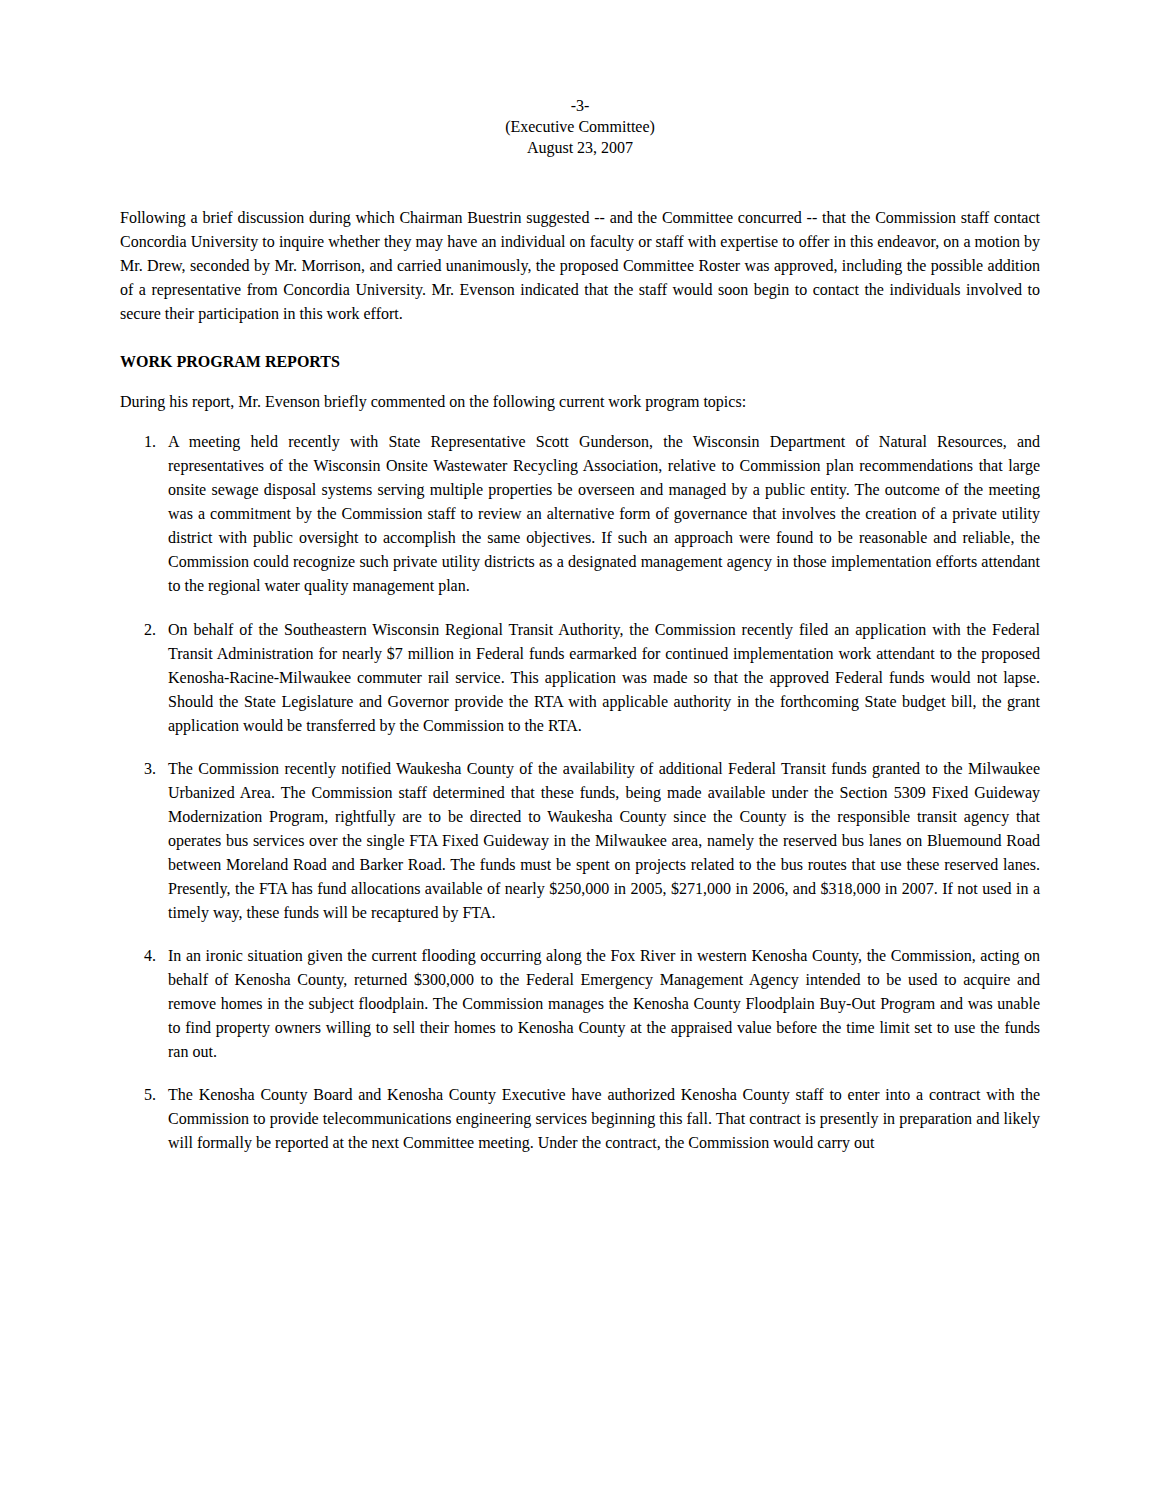-3-
(Executive Committee)
August 23, 2007
Following a brief discussion during which Chairman Buestrin suggested -- and the Committee concurred -- that the Commission staff contact Concordia University to inquire whether they may have an individual on faculty or staff with expertise to offer in this endeavor, on a motion by Mr. Drew, seconded by Mr. Morrison, and carried unanimously, the proposed Committee Roster was approved, including the possible addition of a representative from Concordia University. Mr. Evenson indicated that the staff would soon begin to contact the individuals involved to secure their participation in this work effort.
WORK PROGRAM REPORTS
During his report, Mr. Evenson briefly commented on the following current work program topics:
A meeting held recently with State Representative Scott Gunderson, the Wisconsin Department of Natural Resources, and representatives of the Wisconsin Onsite Wastewater Recycling Association, relative to Commission plan recommendations that large onsite sewage disposal systems serving multiple properties be overseen and managed by a public entity. The outcome of the meeting was a commitment by the Commission staff to review an alternative form of governance that involves the creation of a private utility district with public oversight to accomplish the same objectives. If such an approach were found to be reasonable and reliable, the Commission could recognize such private utility districts as a designated management agency in those implementation efforts attendant to the regional water quality management plan.
On behalf of the Southeastern Wisconsin Regional Transit Authority, the Commission recently filed an application with the Federal Transit Administration for nearly $7 million in Federal funds earmarked for continued implementation work attendant to the proposed Kenosha-Racine-Milwaukee commuter rail service. This application was made so that the approved Federal funds would not lapse. Should the State Legislature and Governor provide the RTA with applicable authority in the forthcoming State budget bill, the grant application would be transferred by the Commission to the RTA.
The Commission recently notified Waukesha County of the availability of additional Federal Transit funds granted to the Milwaukee Urbanized Area. The Commission staff determined that these funds, being made available under the Section 5309 Fixed Guideway Modernization Program, rightfully are to be directed to Waukesha County since the County is the responsible transit agency that operates bus services over the single FTA Fixed Guideway in the Milwaukee area, namely the reserved bus lanes on Bluemound Road between Moreland Road and Barker Road. The funds must be spent on projects related to the bus routes that use these reserved lanes. Presently, the FTA has fund allocations available of nearly $250,000 in 2005, $271,000 in 2006, and $318,000 in 2007. If not used in a timely way, these funds will be recaptured by FTA.
In an ironic situation given the current flooding occurring along the Fox River in western Kenosha County, the Commission, acting on behalf of Kenosha County, returned $300,000 to the Federal Emergency Management Agency intended to be used to acquire and remove homes in the subject floodplain. The Commission manages the Kenosha County Floodplain Buy-Out Program and was unable to find property owners willing to sell their homes to Kenosha County at the appraised value before the time limit set to use the funds ran out.
The Kenosha County Board and Kenosha County Executive have authorized Kenosha County staff to enter into a contract with the Commission to provide telecommunications engineering services beginning this fall. That contract is presently in preparation and likely will formally be reported at the next Committee meeting. Under the contract, the Commission would carry out